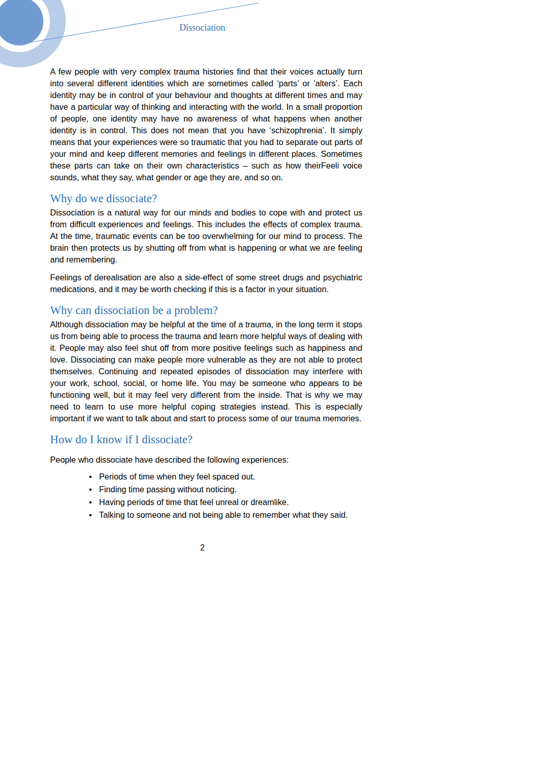Dissociation
A few people with very complex trauma histories find that their voices actually turn into several different identities which are sometimes called ‘parts’ or ‘alters’. Each identity may be in control of your behaviour and thoughts at different times and may have a particular way of thinking and interacting with the world. In a small proportion of people, one identity may have no awareness of what happens when another identity is in control. This does not mean that you have ‘schizophrenia’. It simply means that your experiences were so traumatic that you had to separate out parts of your mind and keep different memories and feelings in different places. Sometimes these parts can take on their own characteristics – such as how theirFeeli voice sounds, what they say, what gender or age they are, and so on.
Why do we dissociate?
Dissociation is a natural way for our minds and bodies to cope with and protect us from difficult experiences and feelings. This includes the effects of complex trauma. At the time, traumatic events can be too overwhelming for our mind to process. The brain then protects us by shutting off from what is happening or what we are feeling and remembering.
Feelings of derealisation are also a side-effect of some street drugs and psychiatric medications, and it may be worth checking if this is a factor in your situation.
Why can dissociation be a problem?
Although dissociation may be helpful at the time of a trauma, in the long term it stops us from being able to process the trauma and learn more helpful ways of dealing with it. People may also feel shut off from more positive feelings such as happiness and love. Dissociating can make people more vulnerable as they are not able to protect themselves. Continuing and repeated episodes of dissociation may interfere with your work, school, social, or home life. You may be someone who appears to be functioning well, but it may feel very different from the inside. That is why we may need to learn to use more helpful coping strategies instead. This is especially important if we want to talk about and start to process some of our trauma memories.
How do I know if I dissociate?
People who dissociate have described the following experiences:
Periods of time when they feel spaced out.
Finding time passing without noticing.
Having periods of time that feel unreal or dreamlike.
Talking to someone and not being able to remember what they said.
2